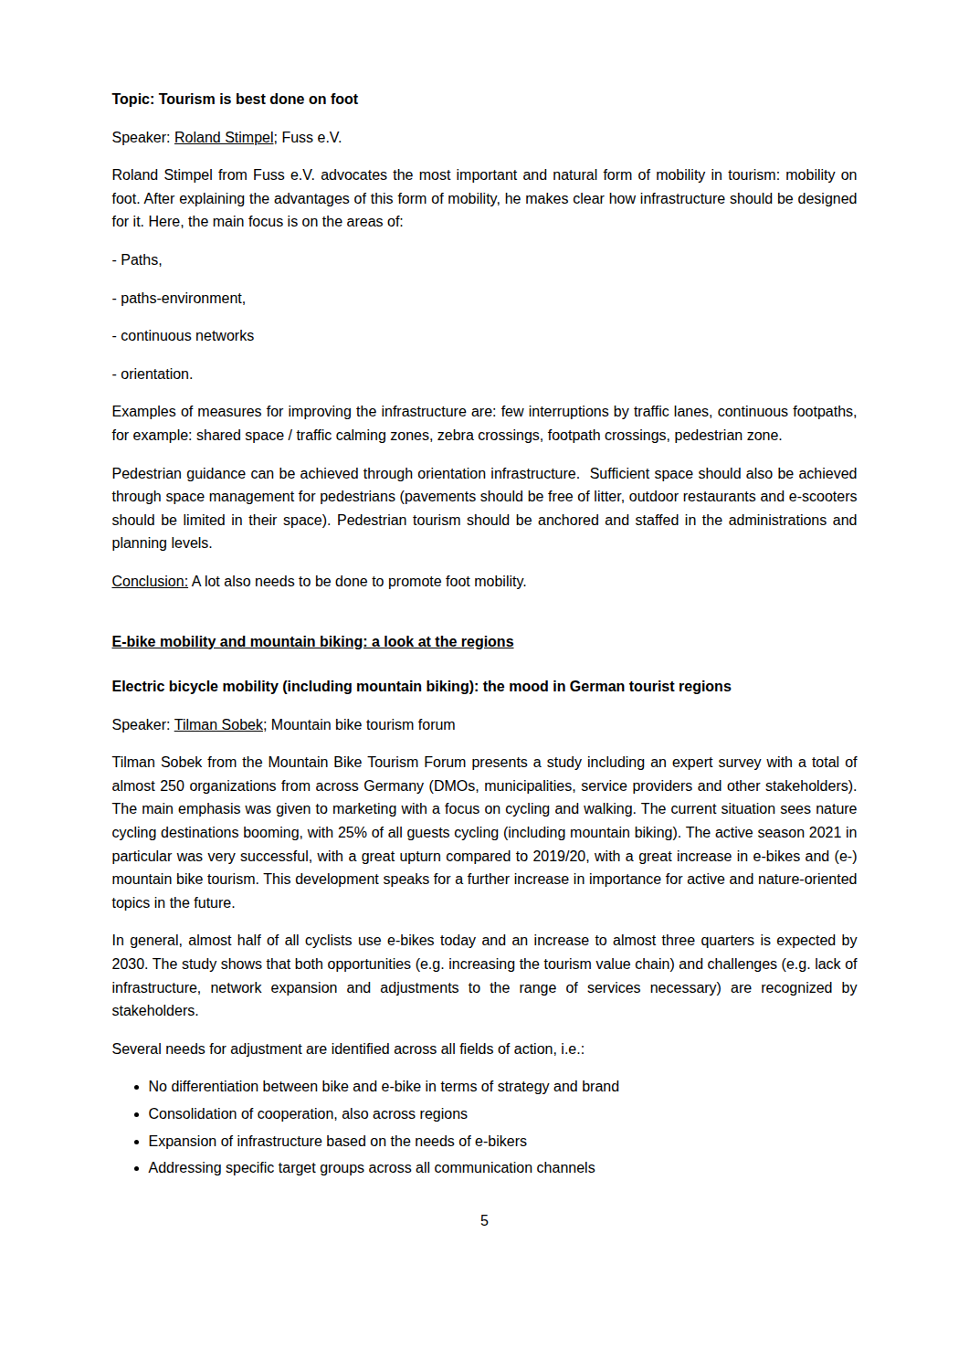Topic: Tourism is best done on foot
Speaker: Roland Stimpel; Fuss e.V.
Roland Stimpel from Fuss e.V. advocates the most important and natural form of mobility in tourism: mobility on foot. After explaining the advantages of this form of mobility, he makes clear how infrastructure should be designed for it. Here, the main focus is on the areas of:
- Paths,
- paths-environment,
- continuous networks
- orientation.
Examples of measures for improving the infrastructure are: few interruptions by traffic lanes, continuous footpaths, for example: shared space / traffic calming zones, zebra crossings, footpath crossings, pedestrian zone.
Pedestrian guidance can be achieved through orientation infrastructure. Sufficient space should also be achieved through space management for pedestrians (pavements should be free of litter, outdoor restaurants and e-scooters should be limited in their space). Pedestrian tourism should be anchored and staffed in the administrations and planning levels.
Conclusion: A lot also needs to be done to promote foot mobility.
E-bike mobility and mountain biking: a look at the regions
Electric bicycle mobility (including mountain biking): the mood in German tourist regions
Speaker: Tilman Sobek; Mountain bike tourism forum
Tilman Sobek from the Mountain Bike Tourism Forum presents a study including an expert survey with a total of almost 250 organizations from across Germany (DMOs, municipalities, service providers and other stakeholders). The main emphasis was given to marketing with a focus on cycling and walking. The current situation sees nature cycling destinations booming, with 25% of all guests cycling (including mountain biking). The active season 2021 in particular was very successful, with a great upturn compared to 2019/20, with a great increase in e-bikes and (e-) mountain bike tourism. This development speaks for a further increase in importance for active and nature-oriented topics in the future.
In general, almost half of all cyclists use e-bikes today and an increase to almost three quarters is expected by 2030. The study shows that both opportunities (e.g. increasing the tourism value chain) and challenges (e.g. lack of infrastructure, network expansion and adjustments to the range of services necessary) are recognized by stakeholders.
Several needs for adjustment are identified across all fields of action, i.e.:
No differentiation between bike and e-bike in terms of strategy and brand
Consolidation of cooperation, also across regions
Expansion of infrastructure based on the needs of e-bikers
Addressing specific target groups across all communication channels
5